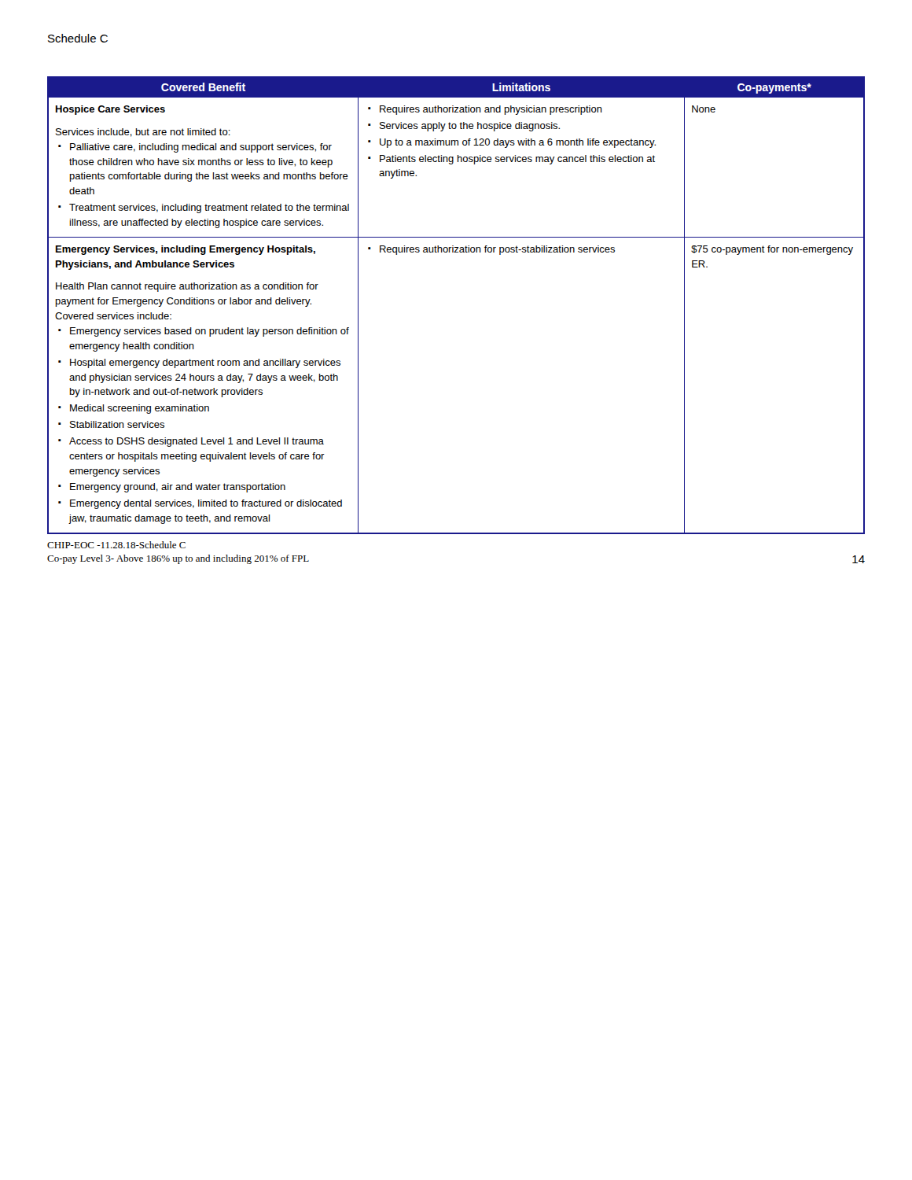Schedule C
| Covered Benefit | Limitations | Co-payments* |
| --- | --- | --- |
| Hospice Care Services Services include, but are not limited to: Palliative care, including medical and support services, for those children who have six months or less to live, to keep patients comfortable during the last weeks and months before death Treatment services, including treatment related to the terminal illness, are unaffected by electing hospice care services. | Requires authorization and physician prescription Services apply to the hospice diagnosis. Up to a maximum of 120 days with a 6 month life expectancy. Patients electing hospice services may cancel this election at anytime. | None |
| Emergency Services, including Emergency Hospitals, Physicians, and Ambulance Services Health Plan cannot require authorization as a condition for payment for Emergency Conditions or labor and delivery. Covered services include: Emergency services based on prudent lay person definition of emergency health condition Hospital emergency department room and ancillary services and physician services 24 hours a day, 7 days a week, both by in-network and out-of-network providers Medical screening examination Stabilization services Access to DSHS designated Level 1 and Level II trauma centers or hospitals meeting equivalent levels of care for emergency services Emergency ground, air and water transportation Emergency dental services, limited to fractured or dislocated jaw, traumatic damage to teeth, and removal | Requires authorization for post-stabilization services | $75 co-payment for non-emergency ER. |
CHIP-EOC -11.28.18-Schedule C
Co-pay Level 3- Above 186% up to and including 201% of FPL
14